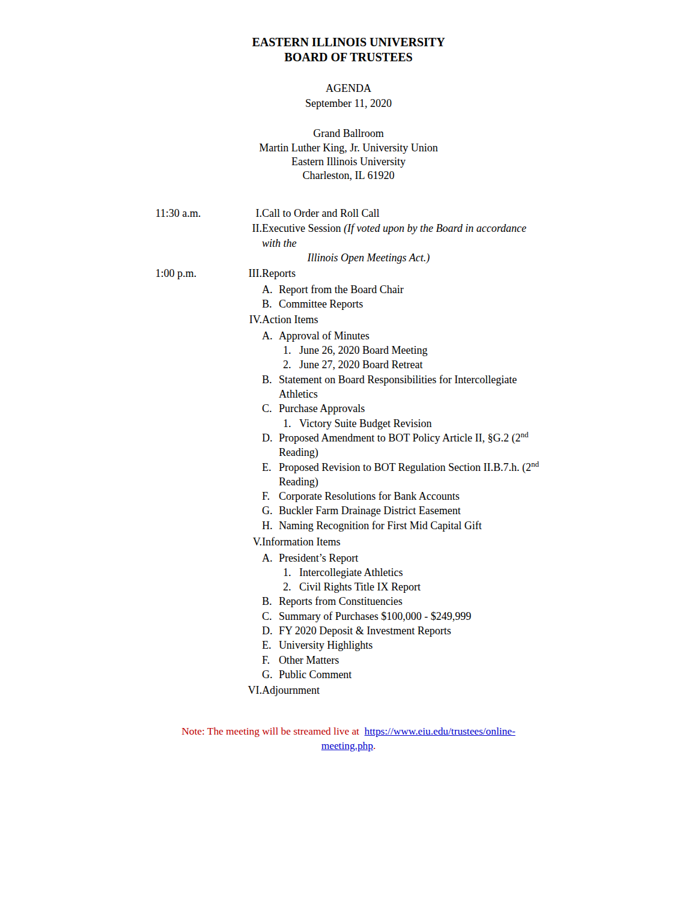EASTERN ILLINOIS UNIVERSITY
BOARD OF TRUSTEES
AGENDA
September 11, 2020
Grand Ballroom
Martin Luther King, Jr. University Union
Eastern Illinois University
Charleston, IL 61920
| 11:30 a.m. | I. | Call to Order and Roll Call |
| | II. | Executive Session (If voted upon by the Board in accordance with the Illinois Open Meetings Act.) |
| 1:00 p.m. | III. | Reports A. Report from the Board Chair B. Committee Reports |
| | IV. | Action Items A. Approval of Minutes 1. June 26, 2020 Board Meeting 2. June 27, 2020 Board Retreat B. Statement on Board Responsibilities for Intercollegiate Athletics C. Purchase Approvals 1. Victory Suite Budget Revision D. Proposed Amendment to BOT Policy Article II, §G.2 (2 nd Reading) E. Proposed Revision to BOT Regulation Section II.B.7.h. (2 nd Reading) F. Corporate Resolutions for Bank Accounts G. Buckler Farm Drainage District Easement H. Naming Recognition for First Mid Capital Gift |
| | V. | Information Items A. President’s Report 1. Intercollegiate Athletics 2. Civil Rights Title IX Report B. Reports from Constituencies C. Summary of Purchases $100,000 - $249,999 D. FY 2020 Deposit & Investment Reports E. University Highlights F. Other Matters G. Public Comment |
| | VI. | Adjournment |
Note: The meeting will be streamed live at https://www.eiu.edu/trustees/online-meeting.php.